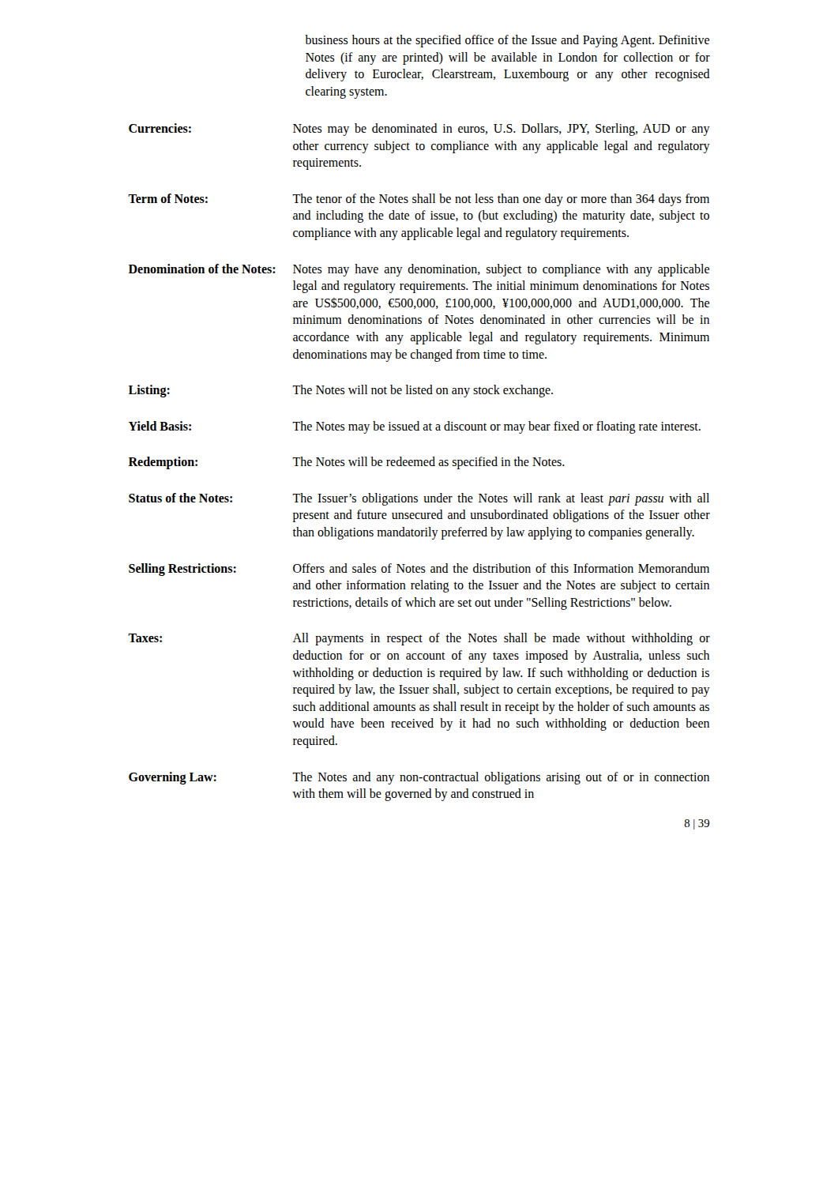business hours at the specified office of the Issue and Paying Agent. Definitive Notes (if any are printed) will be available in London for collection or for delivery to Euroclear, Clearstream, Luxembourg or any other recognised clearing system.
Currencies:
Notes may be denominated in euros, U.S. Dollars, JPY, Sterling, AUD or any other currency subject to compliance with any applicable legal and regulatory requirements.
Term of Notes:
The tenor of the Notes shall be not less than one day or more than 364 days from and including the date of issue, to (but excluding) the maturity date, subject to compliance with any applicable legal and regulatory requirements.
Denomination of the Notes:
Notes may have any denomination, subject to compliance with any applicable legal and regulatory requirements. The initial minimum denominations for Notes are US$500,000, €500,000, £100,000, ¥100,000,000 and AUD1,000,000. The minimum denominations of Notes denominated in other currencies will be in accordance with any applicable legal and regulatory requirements. Minimum denominations may be changed from time to time.
Listing:
The Notes will not be listed on any stock exchange.
Yield Basis:
The Notes may be issued at a discount or may bear fixed or floating rate interest.
Redemption:
The Notes will be redeemed as specified in the Notes.
Status of the Notes:
The Issuer’s obligations under the Notes will rank at least pari passu with all present and future unsecured and unsubordinated obligations of the Issuer other than obligations mandatorily preferred by law applying to companies generally.
Selling Restrictions:
Offers and sales of Notes and the distribution of this Information Memorandum and other information relating to the Issuer and the Notes are subject to certain restrictions, details of which are set out under "Selling Restrictions" below.
Taxes:
All payments in respect of the Notes shall be made without withholding or deduction for or on account of any taxes imposed by Australia, unless such withholding or deduction is required by law. If such withholding or deduction is required by law, the Issuer shall, subject to certain exceptions, be required to pay such additional amounts as shall result in receipt by the holder of such amounts as would have been received by it had no such withholding or deduction been required.
Governing Law:
The Notes and any non-contractual obligations arising out of or in connection with them will be governed by and construed in
8 | 39